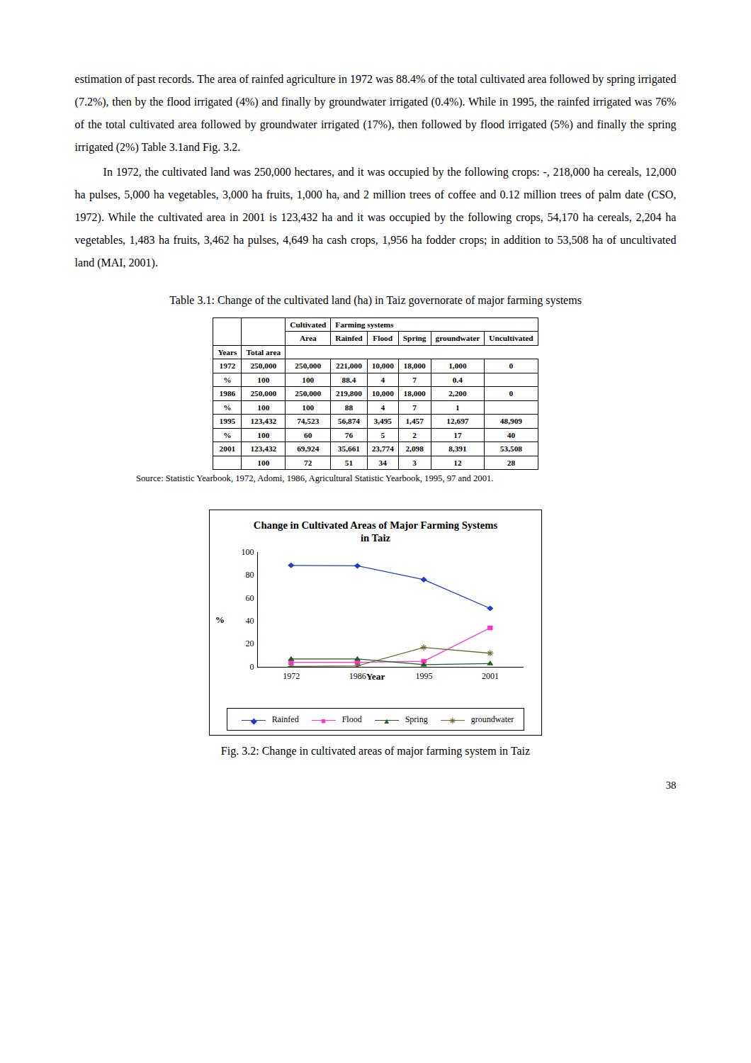estimation of past records. The area of rainfed agriculture in 1972 was 88.4% of the total cultivated area followed by spring irrigated (7.2%), then by the flood irrigated (4%) and finally by groundwater irrigated (0.4%). While in 1995, the rainfed irrigated was 76% of the total cultivated area followed by groundwater irrigated (17%), then followed by flood irrigated (5%) and finally the spring irrigated (2%) Table 3.1and Fig. 3.2.
In 1972, the cultivated land was 250,000 hectares, and it was occupied by the following crops: -, 218,000 ha cereals, 12,000 ha pulses, 5,000 ha vegetables, 3,000 ha fruits, 1,000 ha, and 2 million trees of coffee and 0.12 million trees of palm date (CSO, 1972). While the cultivated area in 2001 is 123,432 ha and it was occupied by the following crops, 54,170 ha cereals, 2,204 ha vegetables, 1,483 ha fruits, 3,462 ha pulses, 4,649 ha cash crops, 1,956 ha fodder crops; in addition to 53,508 ha of uncultivated land (MAI, 2001).
Table 3.1: Change of the cultivated land (ha) in Taiz governorate of major farming systems
| | | Cultivated | Farming systems |
| Area | Rainfed | Flood | Spring | groundwater | Uncultivated |
| Years | Total area | |
| 1972 | 250,000 | 250,000 | 221,000 | 10,000 | 18,000 | 1,000 | 0 |
| % | 100 | 100 | 88.4 | 4 | 7 | 0.4 | |
| 1986 | 250,000 | 250,000 | 219,800 | 10,000 | 18,000 | 2,200 | 0 |
| % | 100 | 100 | 88 | 4 | 7 | 1 | |
| 1995 | 123,432 | 74,523 | 56,874 | 3,495 | 1,457 | 12,697 | 48,909 |
| % | 100 | 60 | 76 | 5 | 2 | 17 | 40 |
| 2001 | 123,432 | 69,924 | 35,661 | 23,774 | 2,098 | 8,391 | 53,508 |
| | 100 | 72 | 51 | 34 | 3 | 12 | 28 |
Source: Statistic Yearbook, 1972, Adomi, 1986, Agricultural Statistic Yearbook, 1995, 97 and 2001.
Change in Cultivated Areas of Major Farming Systems
in Taiz
%
100
80
60
40
20
0
1972
1986
1995
2001
Year
◆ Rainfed ■ Flood ▲ Spring ✳ groundwater
Fig. 3.2: Change in cultivated areas of major farming system in Taiz
38